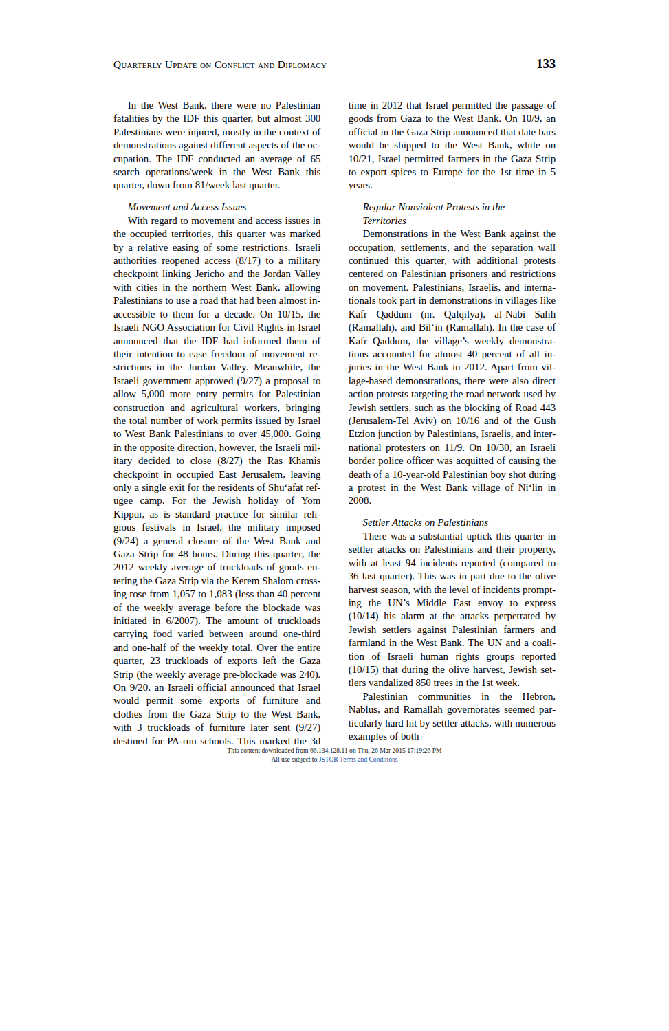Quarterly Update on Conflict and Diplomacy
133
In the West Bank, there were no Palestinian fatalities by the IDF this quarter, but almost 300 Palestinians were injured, mostly in the context of demonstrations against different aspects of the occupation. The IDF conducted an average of 65 search operations/week in the West Bank this quarter, down from 81/week last quarter.
Movement and Access Issues
With regard to movement and access issues in the occupied territories, this quarter was marked by a relative easing of some restrictions. Israeli authorities reopened access (8/17) to a military checkpoint linking Jericho and the Jordan Valley with cities in the northern West Bank, allowing Palestinians to use a road that had been almost inaccessible to them for a decade. On 10/15, the Israeli NGO Association for Civil Rights in Israel announced that the IDF had informed them of their intention to ease freedom of movement restrictions in the Jordan Valley. Meanwhile, the Israeli government approved (9/27) a proposal to allow 5,000 more entry permits for Palestinian construction and agricultural workers, bringing the total number of work permits issued by Israel to West Bank Palestinians to over 45,000. Going in the opposite direction, however, the Israeli military decided to close (8/27) the Ras Khamis checkpoint in occupied East Jerusalem, leaving only a single exit for the residents of Shu‘afat refugee camp. For the Jewish holiday of Yom Kippur, as is standard practice for similar religious festivals in Israel, the military imposed (9/24) a general closure of the West Bank and Gaza Strip for 48 hours. During this quarter, the 2012 weekly average of truckloads of goods entering the Gaza Strip via the Kerem Shalom crossing rose from 1,057 to 1,083 (less than 40 percent of the weekly average before the blockade was initiated in 6/2007). The amount of truckloads carrying food varied between around one-third and one-half of the weekly total. Over the entire quarter, 23 truckloads of exports left the Gaza Strip (the weekly average pre-blockade was 240). On 9/20, an Israeli official announced that Israel would permit some exports of furniture and clothes from the Gaza Strip to the West Bank, with 3 truckloads of furniture later sent (9/27) destined for PA-run schools. This marked the 3d time in 2012 that Israel permitted the passage of goods from Gaza to the West Bank. On 10/9, an official in the Gaza Strip announced that date bars would be shipped to the West Bank, while on 10/21, Israel permitted farmers in the Gaza Strip to export spices to Europe for the 1st time in 5 years.
Regular Nonviolent Protests in theTerritories
Demonstrations in the West Bank against the occupation, settlements, and the separation wall continued this quarter, with additional protests centered on Palestinian prisoners and restrictions on movement. Palestinians, Israelis, and internationals took part in demonstrations in villages like Kafr Qaddum (nr. Qalqilya), al-Nabi Salih (Ramallah), and Bil‘in (Ramallah). In the case of Kafr Qaddum, the village’s weekly demonstrations accounted for almost 40 percent of all injuries in the West Bank in 2012. Apart from village-based demonstrations, there were also direct action protests targeting the road network used by Jewish settlers, such as the blocking of Road 443 (Jerusalem-Tel Aviv) on 10/16 and of the Gush Etzion junction by Palestinians, Israelis, and international protesters on 11/9. On 10/30, an Israeli border police officer was acquitted of causing the death of a 10-year-old Palestinian boy shot during a protest in the West Bank village of Ni‘lin in 2008.
Settler Attacks on Palestinians
There was a substantial uptick this quarter in settler attacks on Palestinians and their property, with at least 94 incidents reported (compared to 36 last quarter). This was in part due to the olive harvest season, with the level of incidents prompting the UN’s Middle East envoy to express (10/14) his alarm at the attacks perpetrated by Jewish settlers against Palestinian farmers and farmland in the West Bank. The UN and a coalition of Israeli human rights groups reported (10/15) that during the olive harvest, Jewish settlers vandalized 850 trees in the 1st week.
Palestinian communities in the Hebron, Nablus, and Ramallah governorates seemed particularly hard hit by settler attacks, with numerous examples of both
This content downloaded from 66.134.128.11 on Thu, 26 Mar 2015 17:19:26 PM
All use subject to JSTOR Terms and Conditions